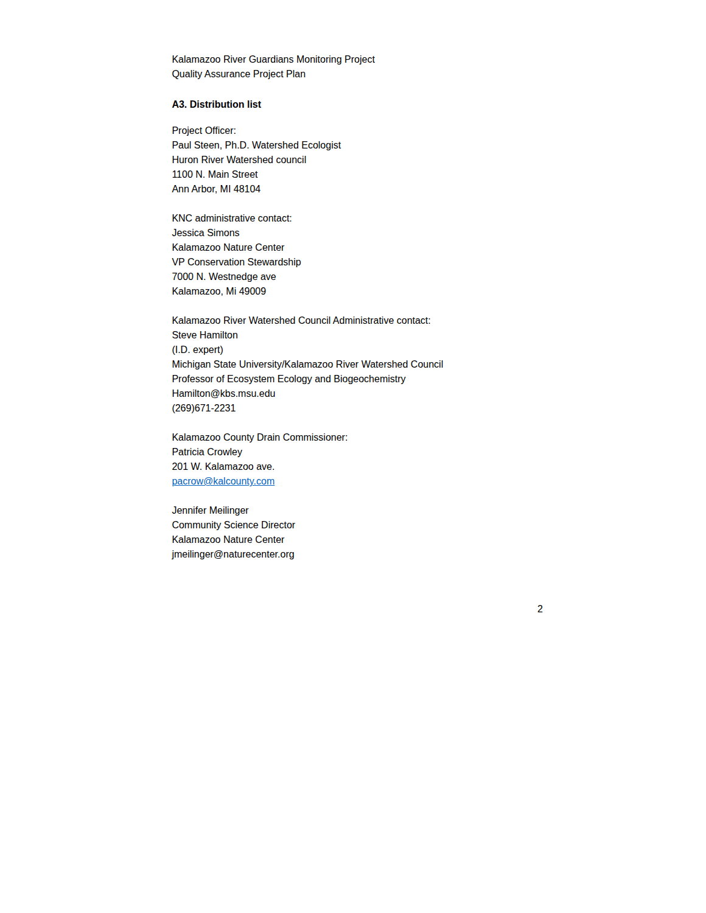Kalamazoo River Guardians Monitoring Project
Quality Assurance Project Plan
A3. Distribution list
Project Officer:
Paul Steen, Ph.D. Watershed Ecologist
Huron River Watershed council
1100 N. Main Street
Ann Arbor, MI 48104
KNC administrative contact:
Jessica Simons
Kalamazoo Nature Center
VP Conservation Stewardship
7000 N. Westnedge ave
Kalamazoo, Mi 49009
Kalamazoo River Watershed Council Administrative contact:
Steve Hamilton
(I.D. expert)
Michigan State University/Kalamazoo River Watershed Council
Professor of Ecosystem Ecology and Biogeochemistry
Hamilton@kbs.msu.edu
(269)671-2231
Kalamazoo County Drain Commissioner:
Patricia Crowley
201 W. Kalamazoo ave.
pacrow@kalcounty.com
Jennifer Meilinger
Community Science Director
Kalamazoo Nature Center
jmeilinger@naturecenter.org
2